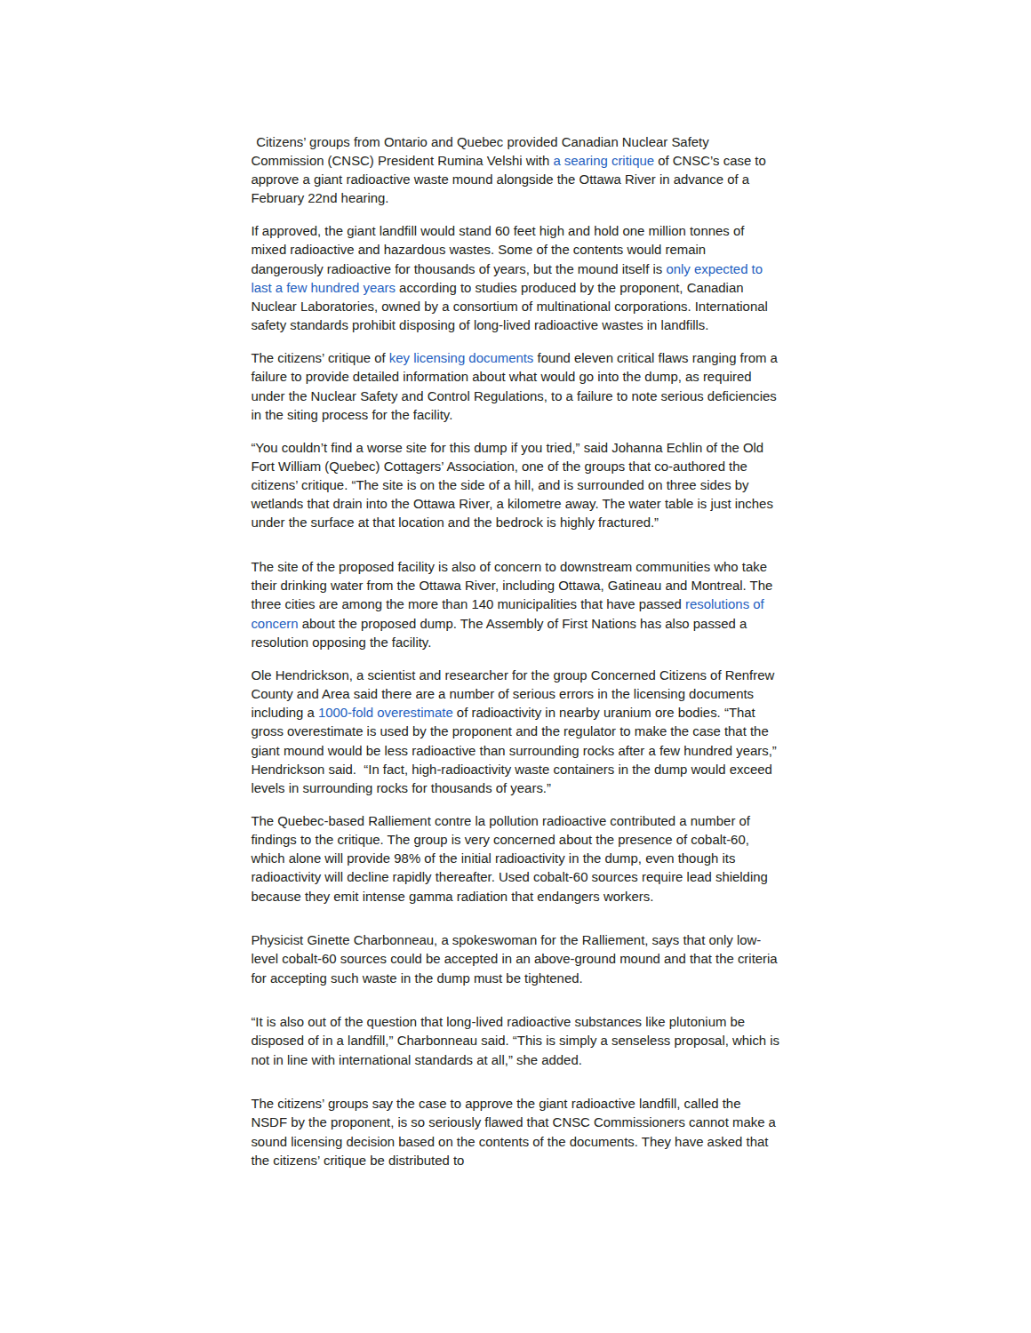Citizens’ groups from Ontario and Quebec provided Canadian Nuclear Safety Commission (CNSC) President Rumina Velshi with a searing critique of CNSC’s case to approve a giant radioactive waste mound alongside the Ottawa River in advance of a February 22nd hearing.
If approved, the giant landfill would stand 60 feet high and hold one million tonnes of mixed radioactive and hazardous wastes. Some of the contents would remain dangerously radioactive for thousands of years, but the mound itself is only expected to last a few hundred years according to studies produced by the proponent, Canadian Nuclear Laboratories, owned by a consortium of multinational corporations. International safety standards prohibit disposing of long-lived radioactive wastes in landfills.
The citizens’ critique of key licensing documents found eleven critical flaws ranging from a failure to provide detailed information about what would go into the dump, as required under the Nuclear Safety and Control Regulations, to a failure to note serious deficiencies in the siting process for the facility.
“You couldn’t find a worse site for this dump if you tried,” said Johanna Echlin of the Old Fort William (Quebec) Cottagers’ Association, one of the groups that co-authored the citizens’ critique. “The site is on the side of a hill, and is surrounded on three sides by wetlands that drain into the Ottawa River, a kilometre away. The water table is just inches under the surface at that location and the bedrock is highly fractured.”
The site of the proposed facility is also of concern to downstream communities who take their drinking water from the Ottawa River, including Ottawa, Gatineau and Montreal. The three cities are among the more than 140 municipalities that have passed resolutions of concern about the proposed dump. The Assembly of First Nations has also passed a resolution opposing the facility.
Ole Hendrickson, a scientist and researcher for the group Concerned Citizens of Renfrew County and Area said there are a number of serious errors in the licensing documents including a 1000-fold overestimate of radioactivity in nearby uranium ore bodies. “That gross overestimate is used by the proponent and the regulator to make the case that the giant mound would be less radioactive than surrounding rocks after a few hundred years,” Hendrickson said. “In fact, high-radioactivity waste containers in the dump would exceed levels in surrounding rocks for thousands of years.”
The Quebec-based Ralliement contre la pollution radioactive contributed a number of findings to the critique. The group is very concerned about the presence of cobalt-60, which alone will provide 98% of the initial radioactivity in the dump, even though its radioactivity will decline rapidly thereafter. Used cobalt-60 sources require lead shielding because they emit intense gamma radiation that endangers workers.
Physicist Ginette Charbonneau, a spokeswoman for the Ralliement, says that only low-level cobalt-60 sources could be accepted in an above-ground mound and that the criteria for accepting such waste in the dump must be tightened.
“It is also out of the question that long-lived radioactive substances like plutonium be disposed of in a landfill,” Charbonneau said. “This is simply a senseless proposal, which is not in line with international standards at all,” she added.
The citizens’ groups say the case to approve the giant radioactive landfill, called the NSDF by the proponent, is so seriously flawed that CNSC Commissioners cannot make a sound licensing decision based on the contents of the documents. They have asked that the citizens’ critique be distributed to